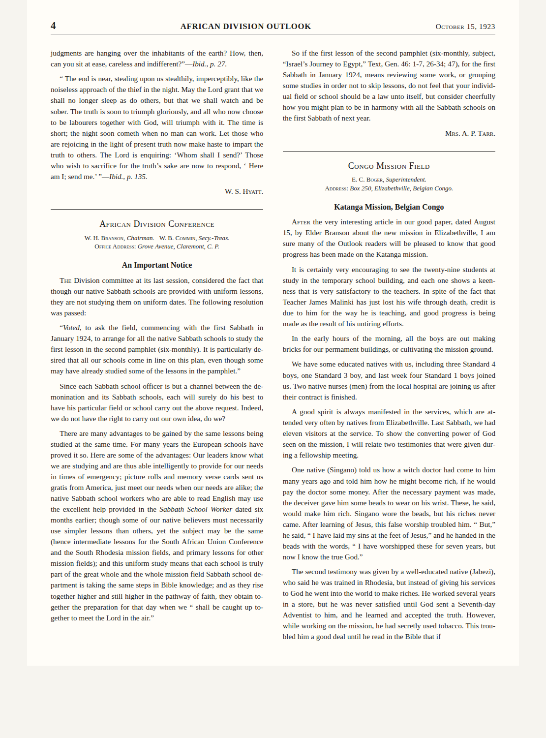4 AFRICAN DIVISION OUTLOOK October 15, 1923
judgments are hanging over the inhabitants of the earth? How, then, can you sit at ease, careless and indifferent?”—Ibid., p. 27.
“ The end is near, stealing upon us stealthily, imperceptibly, like the noiseless approach of the thief in the night. May the Lord grant that we shall no longer sleep as do others, but that we shall watch and be sober. The truth is soon to triumph gloriously, and all who now choose to be labourers together with God, will triumph with it. The time is short; the night soon cometh when no man can work. Let those who are rejoicing in the light of present truth now make haste to impart the truth to others. The Lord is enquiring: ‘Whom shall I send?’ Those who wish to sacrifice for the truth’s sake are now to respond, ‘ Here am I; send me.’ ”—Ibid., p. 135.
W. S. Hyatt.
African Division Conference
W. H. Branson, Chairman. W. B. Commin, Secy.-Treas.
Office Address: Grove Avenue, Claremont, C. P.
An Important Notice
The Division committee at its last session, considered the fact that though our native Sabbath schools are provided with uniform lessons, they are not studying them on uniform dates. The following resolution was passed:
“Voted, to ask the field, commencing with the first Sabbath in January 1924, to arrange for all the native Sabbath schools to study the first lesson in the second pamphlet (six-monthly). It is particularly desired that all our schools come in line on this plan, even though some may have already studied some of the lessons in the pamphlet.”
Since each Sabbath school officer is but a channel between the demonination and its Sabbath schools, each will surely do his best to have his particular field or school carry out the above request. Indeed, we do not have the right to carry out our own idea, do we?
There are many advantages to be gained by the same lessons being studied at the same time. For many years the European schools have proved it so. Here are some of the advantages: Our leaders know what we are studying and are thus able intelligently to provide for our needs in times of emergency; picture rolls and memory verse cards sent us gratis from America, just meet our needs when our needs are alike; the native Sabbath school workers who are able to read English may use the excellent help provided in the Sabbath School Worker dated six months earlier; though some of our native believers must necessarily use simpler lessons than others, yet the subject may be the same (hence intermediate lessons for the South African Union Conference and the South Rhodesia mission fields, and primary lessons for other mission fields); and this uniform study means that each school is truly part of the great whole and the whole mission field Sabbath school department is taking the same steps in Bible knowledge; and as they rise together higher and still higher in the pathway of faith, they obtain together the preparation for that day when we “ shall be caught up together to meet the Lord in the air.”
So if the first lesson of the second pamphlet (six-monthly, subject, “Israel’s Journey to Egypt,” Text, Gen. 46: 1-7, 26-34; 47), for the first Sabbath in January 1924, means reviewing some work, or grouping some studies in order not to skip lessons, do not feel that your individual field or school should be a law unto itself, but consider cheerfully how you might plan to be in harmony with all the Sabbath schools on the first Sabbath of next year.
Mrs. A. P. Tarr.
Congo Mission Field
E. C. Boger, Superintendent.
Address: Box 250, Elizabethville, Belgian Congo.
Katanga Mission, Belgian Congo
After the very interesting article in our good paper, dated August 15, by Elder Branson about the new mission in Elizabethville, I am sure many of the Outlook readers will be pleased to know that good progress has been made on the Katanga mission.
It is certainly very encouraging to see the twenty-nine students at study in the temporary school building, and each one shows a keenness that is very satisfactory to the teachers. In spite of the fact that Teacher James Malinki has just lost his wife through death, credit is due to him for the way he is teaching, and good progress is being made as the result of his untiring efforts.
In the early hours of the morning, all the boys are out making bricks for our permament buildings, or cultivating the mission ground.
We have some educated natives with us, including three Standard 4 boys, one Standard 3 boy, and last week four Standard 1 boys joined us. Two native nurses (men) from the local hospital are joining us after their contract is finished.
A good spirit is always manifested in the services, which are attended very often by natives from Elizabethville. Last Sabbath, we had eleven visitors at the service. To show the converting power of God seen on the mission, I will relate two testimonies that were given during a fellowship meeting.
One native (Singano) told us how a witch doctor had come to him many years ago and told him how he might become rich, if he would pay the doctor some money. After the necessary payment was made, the deceiver gave him some beads to wear on his wrist. These, he said, would make him rich. Singano wore the beads, but his riches never came. After learning of Jesus, this false worship troubled him. “ But,” he said, “ I have laid my sins at the feet of Jesus,” and he handed in the beads with the words, “ I have worshipped these for seven years, but now I know the true God.”
The second testimony was given by a well-educated native (Jabezi), who said he was trained in Rhodesia, but instead of giving his services to God he went into the world to make riches. He worked several years in a store, but he was never satisfied until God sent a Seventh-day Adventist to him, and he learned and accepted the truth. However, while working on the mission, he had secretly used tobacco. This troubled him a good deal until he read in the Bible that if